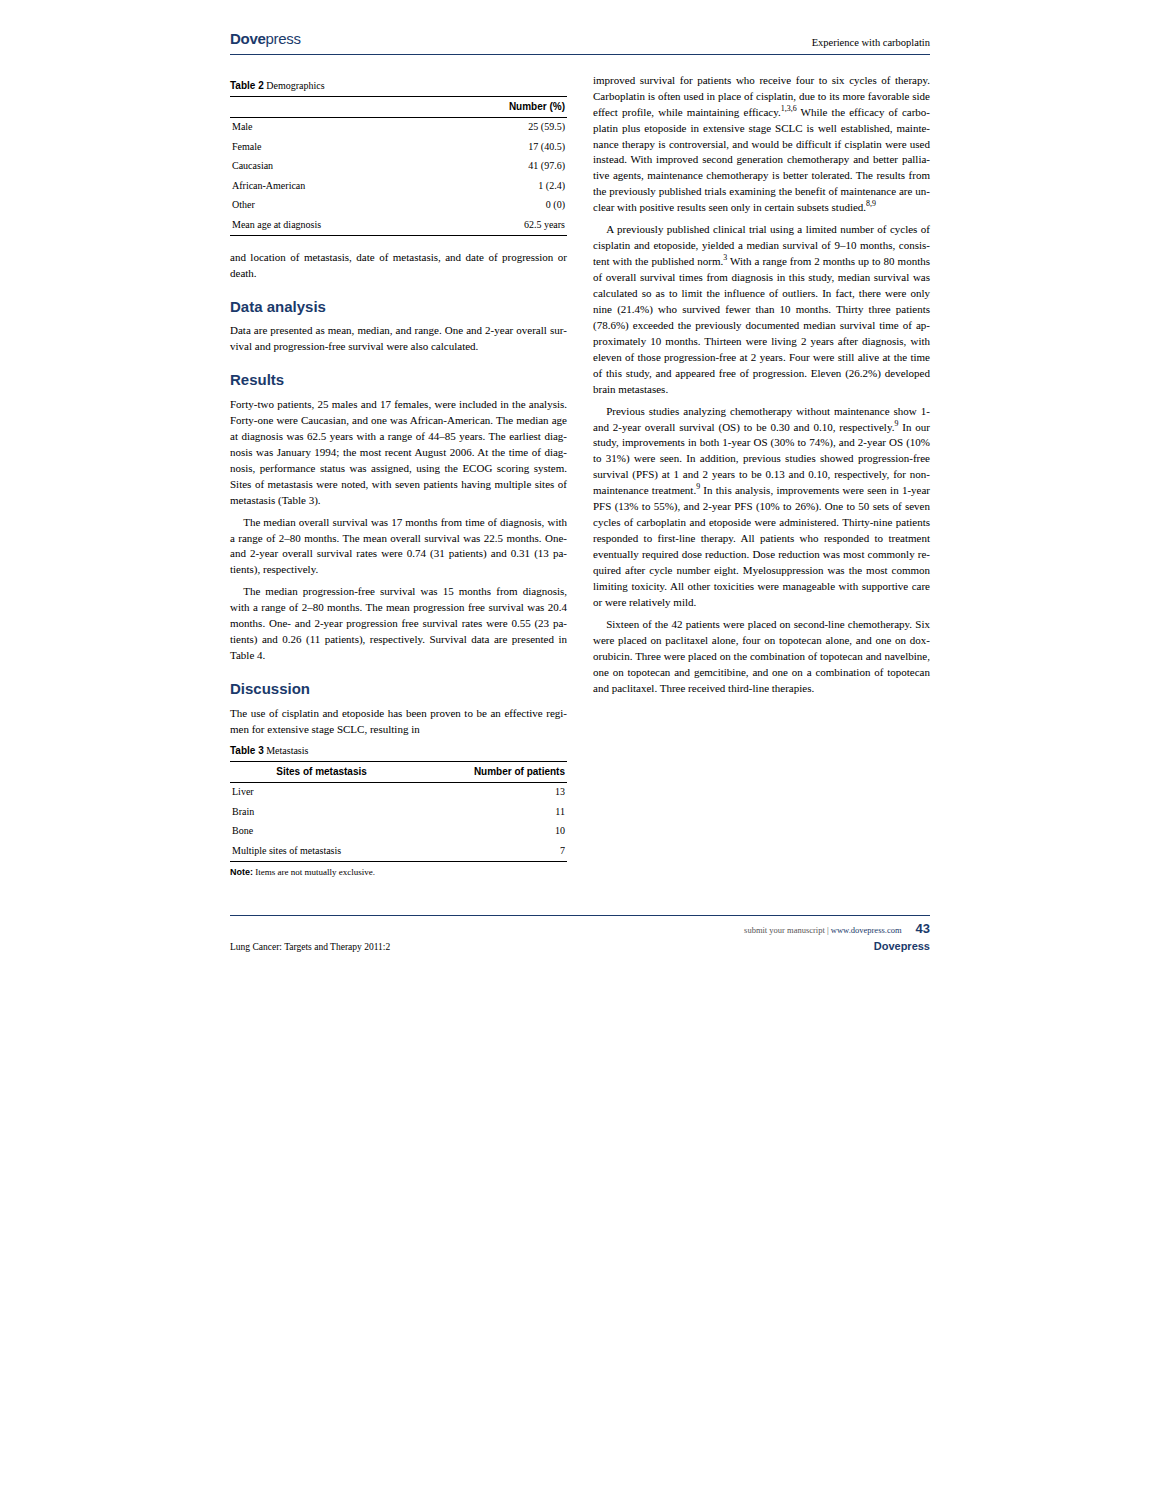Dove press
Experience with carboplatin
Table 2 Demographics
| | Number (%) |
| --- | --- |
| Male | 25 (59.5) |
| Female | 17 (40.5) |
| Caucasian | 41 (97.6) |
| African-American | 1 (2.4) |
| Other | 0 (0) |
| Mean age at diagnosis | 62.5 years |
and location of metastasis, date of metastasis, and date of progression or death.
Data analysis
Data are presented as mean, median, and range. One and 2-year overall survival and progression-free survival were also calculated.
Results
Forty-two patients, 25 males and 17 females, were included in the analysis. Forty-one were Caucasian, and one was African-American. The median age at diagnosis was 62.5 years with a range of 44–85 years. The earliest diagnosis was January 1994; the most recent August 2006. At the time of diagnosis, performance status was assigned, using the ECOG scoring system. Sites of metastasis were noted, with seven patients having multiple sites of metastasis (Table 3).
The median overall survival was 17 months from time of diagnosis, with a range of 2–80 months. The mean overall survival was 22.5 months. One- and 2-year overall survival rates were 0.74 (31 patients) and 0.31 (13 patients), respectively.
The median progression-free survival was 15 months from diagnosis, with a range of 2–80 months. The mean progression free survival was 20.4 months. One- and 2-year progression free survival rates were 0.55 (23 patients) and 0.26 (11 patients), respectively. Survival data are presented in Table 4.
Discussion
The use of cisplatin and etoposide has been proven to be an effective regimen for extensive stage SCLC, resulting in
Table 3 Metastasis
| Sites of metastasis | Number of patients |
| --- | --- |
| Liver | 13 |
| Brain | 11 |
| Bone | 10 |
| Multiple sites of metastasis | 7 |
Note: Items are not mutually exclusive.
improved survival for patients who receive four to six cycles of therapy. Carboplatin is often used in place of cisplatin, due to its more favorable side effect profile, while maintaining efficacy.1,3,6 While the efficacy of carboplatin plus etoposide in extensive stage SCLC is well established, maintenance therapy is controversial, and would be difficult if cisplatin were used instead. With improved second generation chemotherapy and better palliative agents, maintenance chemotherapy is better tolerated. The results from the previously published trials examining the benefit of maintenance are unclear with positive results seen only in certain subsets studied.8,9
A previously published clinical trial using a limited number of cycles of cisplatin and etoposide, yielded a median survival of 9–10 months, consistent with the published norm.3 With a range from 2 months up to 80 months of overall survival times from diagnosis in this study, median survival was calculated so as to limit the influence of outliers. In fact, there were only nine (21.4%) who survived fewer than 10 months. Thirty three patients (78.6%) exceeded the previously documented median survival time of approximately 10 months. Thirteen were living 2 years after diagnosis, with eleven of those progression-free at 2 years. Four were still alive at the time of this study, and appeared free of progression. Eleven (26.2%) developed brain metastases.
Previous studies analyzing chemotherapy without maintenance show 1- and 2-year overall survival (OS) to be 0.30 and 0.10, respectively.9 In our study, improvements in both 1-year OS (30% to 74%), and 2-year OS (10% to 31%) were seen. In addition, previous studies showed progression-free survival (PFS) at 1 and 2 years to be 0.13 and 0.10, respectively, for nonmaintenance treatment.9 In this analysis, improvements were seen in 1-year PFS (13% to 55%), and 2-year PFS (10% to 26%). One to 50 sets of seven cycles of carboplatin and etoposide were administered. Thirty-nine patients responded to first-line therapy. All patients who responded to treatment eventually required dose reduction. Dose reduction was most commonly required after cycle number eight. Myelosuppression was the most common limiting toxicity. All other toxicities were manageable with supportive care or were relatively mild.
Sixteen of the 42 patients were placed on second-line chemotherapy. Six were placed on paclitaxel alone, four on topotecan alone, and one on doxorubicin. Three were placed on the combination of topotecan and navelbine, one on topotecan and gemcitibine, and one on a combination of topotecan and paclitaxel. Three received third-line therapies.
Lung Cancer: Targets and Therapy 2011:2
submit your manuscript | www.dovepress.com 43
Dovepress